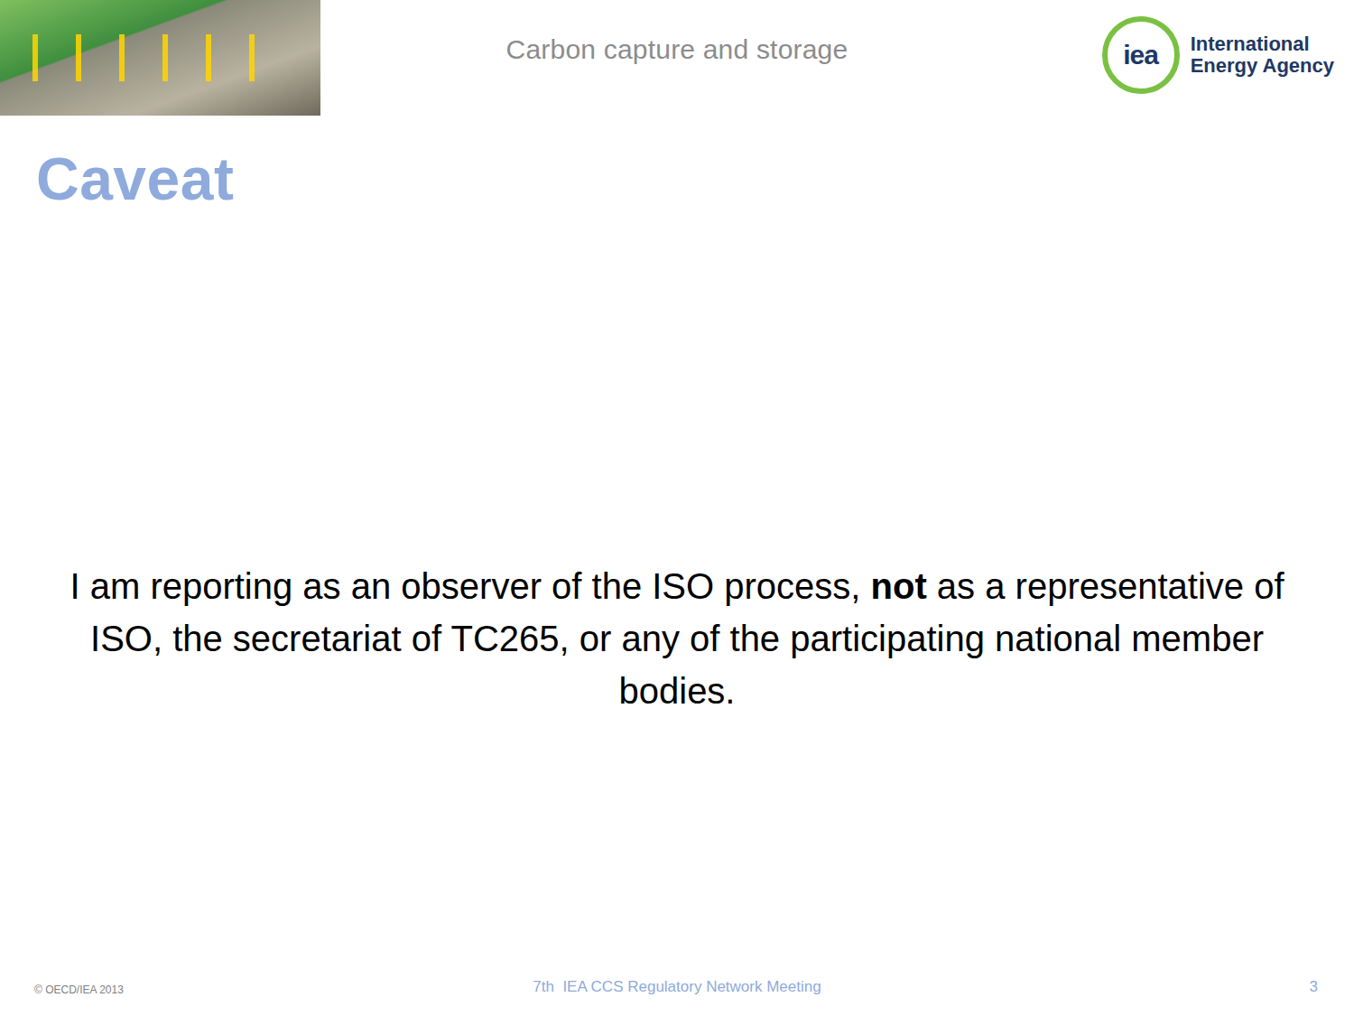Carbon capture and storage
iea
International
Energy Agency
Caveat
I am reporting as an observer of the ISO process, not as a representative of ISO, the secretariat of TC265, or any of the participating national member bodies.
© OECD/IEA 2013
7th IEA CCS Regulatory Network Meeting
3